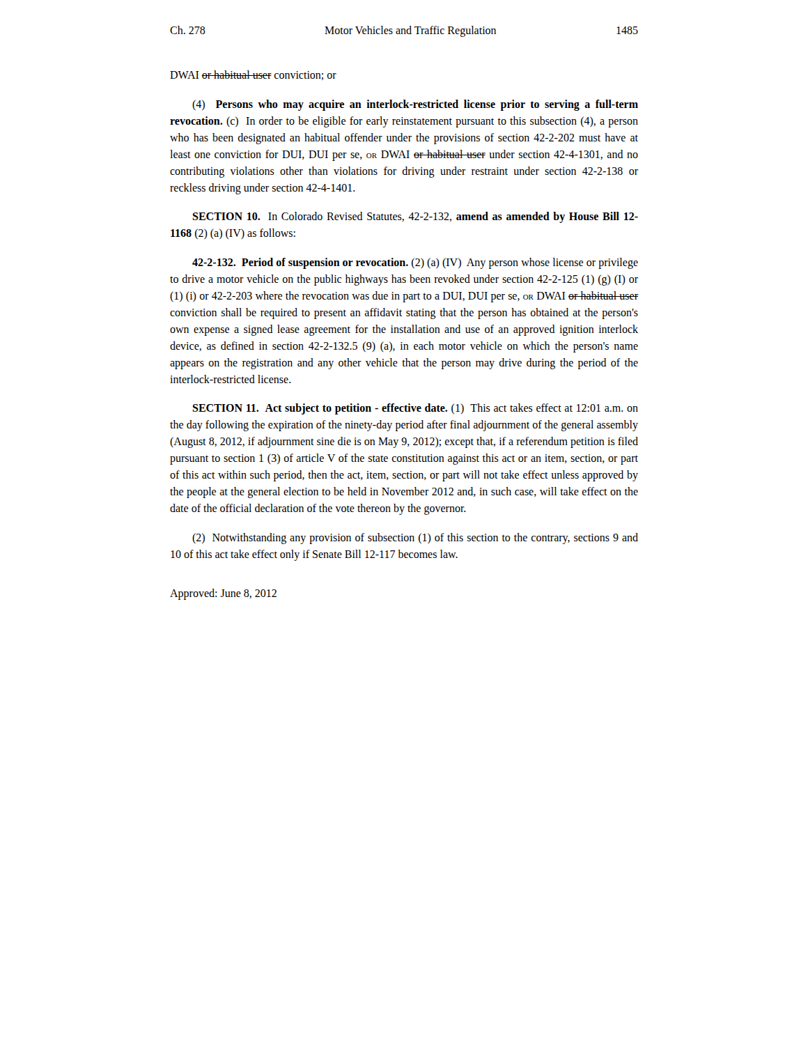Ch. 278 Motor Vehicles and Traffic Regulation 1485
DWAI or habitual user conviction; or
(4) Persons who may acquire an interlock-restricted license prior to serving a full-term revocation. (c) In order to be eligible for early reinstatement pursuant to this subsection (4), a person who has been designated an habitual offender under the provisions of section 42-2-202 must have at least one conviction for DUI, DUI per se, or DWAI or habitual user under section 42-4-1301, and no contributing violations other than violations for driving under restraint under section 42-2-138 or reckless driving under section 42-4-1401.
SECTION 10. In Colorado Revised Statutes, 42-2-132, amend as amended by House Bill 12-1168 (2) (a) (IV) as follows:
42-2-132. Period of suspension or revocation. (2) (a) (IV) Any person whose license or privilege to drive a motor vehicle on the public highways has been revoked under section 42-2-125 (1) (g) (I) or (1) (i) or 42-2-203 where the revocation was due in part to a DUI, DUI per se, or DWAI or habitual user conviction shall be required to present an affidavit stating that the person has obtained at the person's own expense a signed lease agreement for the installation and use of an approved ignition interlock device, as defined in section 42-2-132.5 (9) (a), in each motor vehicle on which the person's name appears on the registration and any other vehicle that the person may drive during the period of the interlock-restricted license.
SECTION 11. Act subject to petition - effective date. (1) This act takes effect at 12:01 a.m. on the day following the expiration of the ninety-day period after final adjournment of the general assembly (August 8, 2012, if adjournment sine die is on May 9, 2012); except that, if a referendum petition is filed pursuant to section 1 (3) of article V of the state constitution against this act or an item, section, or part of this act within such period, then the act, item, section, or part will not take effect unless approved by the people at the general election to be held in November 2012 and, in such case, will take effect on the date of the official declaration of the vote thereon by the governor.
(2) Notwithstanding any provision of subsection (1) of this section to the contrary, sections 9 and 10 of this act take effect only if Senate Bill 12-117 becomes law.
Approved: June 8, 2012